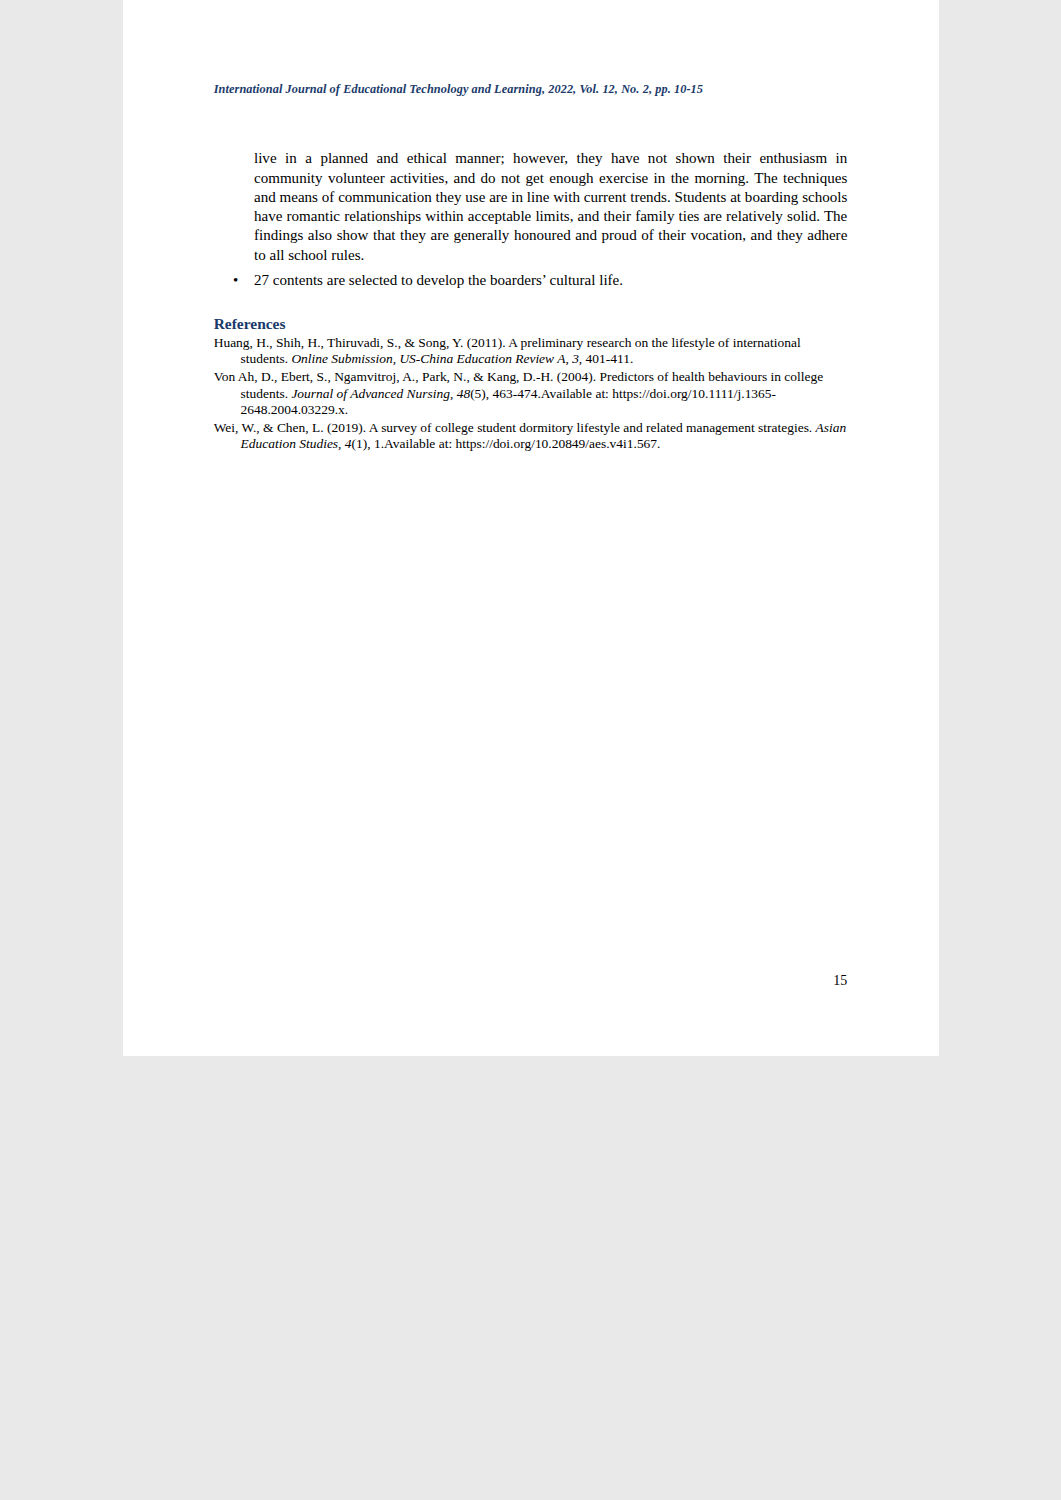International Journal of Educational Technology and Learning, 2022, Vol. 12, No. 2, pp. 10-15
live in a planned and ethical manner; however, they have not shown their enthusiasm in community volunteer activities, and do not get enough exercise in the morning. The techniques and means of communication they use are in line with current trends. Students at boarding schools have romantic relationships within acceptable limits, and their family ties are relatively solid. The findings also show that they are generally honoured and proud of their vocation, and they adhere to all school rules.
27 contents are selected to develop the boarders’ cultural life.
References
Huang, H., Shih, H., Thiruvadi, S., & Song, Y. (2011). A preliminary research on the lifestyle of international students. Online Submission, US-China Education Review A, 3, 401-411.
Von Ah, D., Ebert, S., Ngamvitroj, A., Park, N., & Kang, D.-H. (2004). Predictors of health behaviours in college students. Journal of Advanced Nursing, 48(5), 463-474.Available at: https://doi.org/10.1111/j.1365-2648.2004.03229.x.
Wei, W., & Chen, L. (2019). A survey of college student dormitory lifestyle and related management strategies. Asian Education Studies, 4(1), 1.Available at: https://doi.org/10.20849/aes.v4i1.567.
15